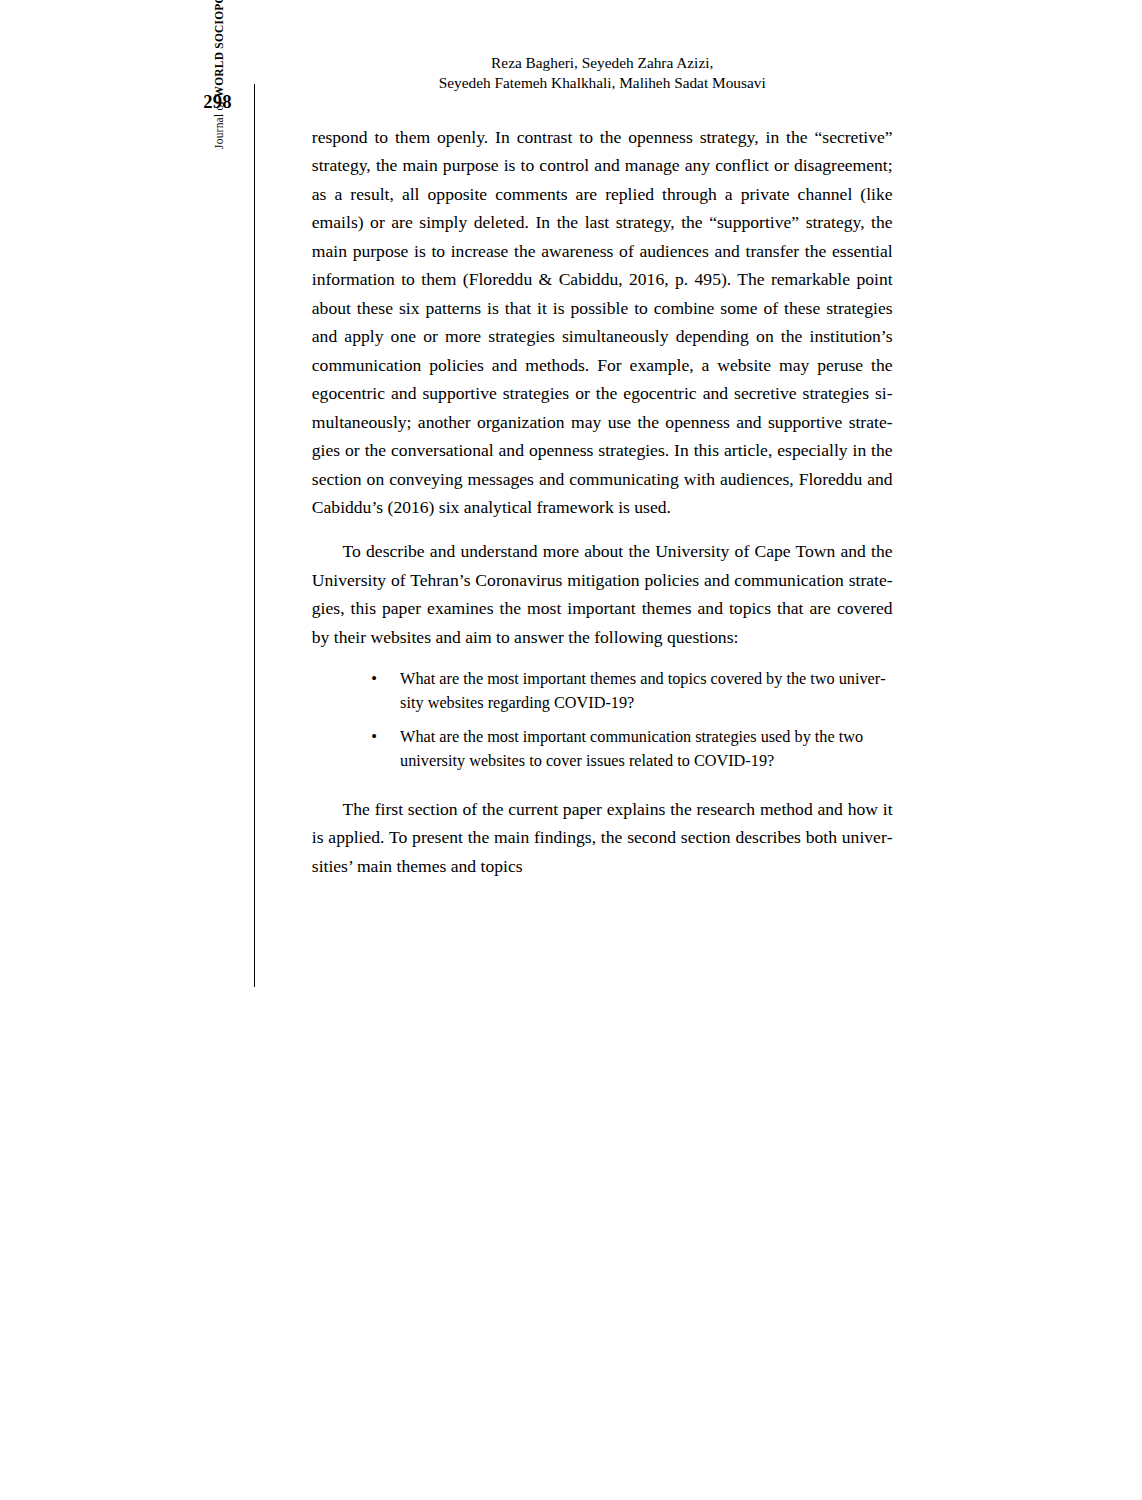298
Journal of WORLD SOCIOPOLITICAL STUDIES | Vol. 5 | No. 2 | Spring 2021
Reza Bagheri, Seyedeh Zahra Azizi, Seyedeh Fatemeh Khalkhali, Maliheh Sadat Mousavi
respond to them openly. In contrast to the openness strategy, in the “secretive” strategy, the main purpose is to control and manage any conflict or disagreement; as a result, all opposite comments are replied through a private channel (like emails) or are simply deleted. In the last strategy, the “supportive” strategy, the main purpose is to increase the awareness of audiences and transfer the essential information to them (Floreddu & Cabiddu, 2016, p. 495). The remarkable point about these six patterns is that it is possible to combine some of these strategies and apply one or more strategies simultaneously depending on the institution’s communication policies and methods. For example, a website may peruse the egocentric and supportive strategies or the egocentric and secretive strategies simultaneously; another organization may use the openness and supportive strategies or the conversational and openness strategies. In this article, especially in the section on conveying messages and communicating with audiences, Floreddu and Cabiddu’s (2016) six analytical framework is used.
To describe and understand more about the University of Cape Town and the University of Tehran’s Coronavirus mitigation policies and communication strategies, this paper examines the most important themes and topics that are covered by their websites and aim to answer the following questions:
What are the most important themes and topics covered by the two university websites regarding COVID-19?
What are the most important communication strategies used by the two university websites to cover issues related to COVID-19?
The first section of the current paper explains the research method and how it is applied. To present the main findings, the second section describes both universities’ main themes and topics